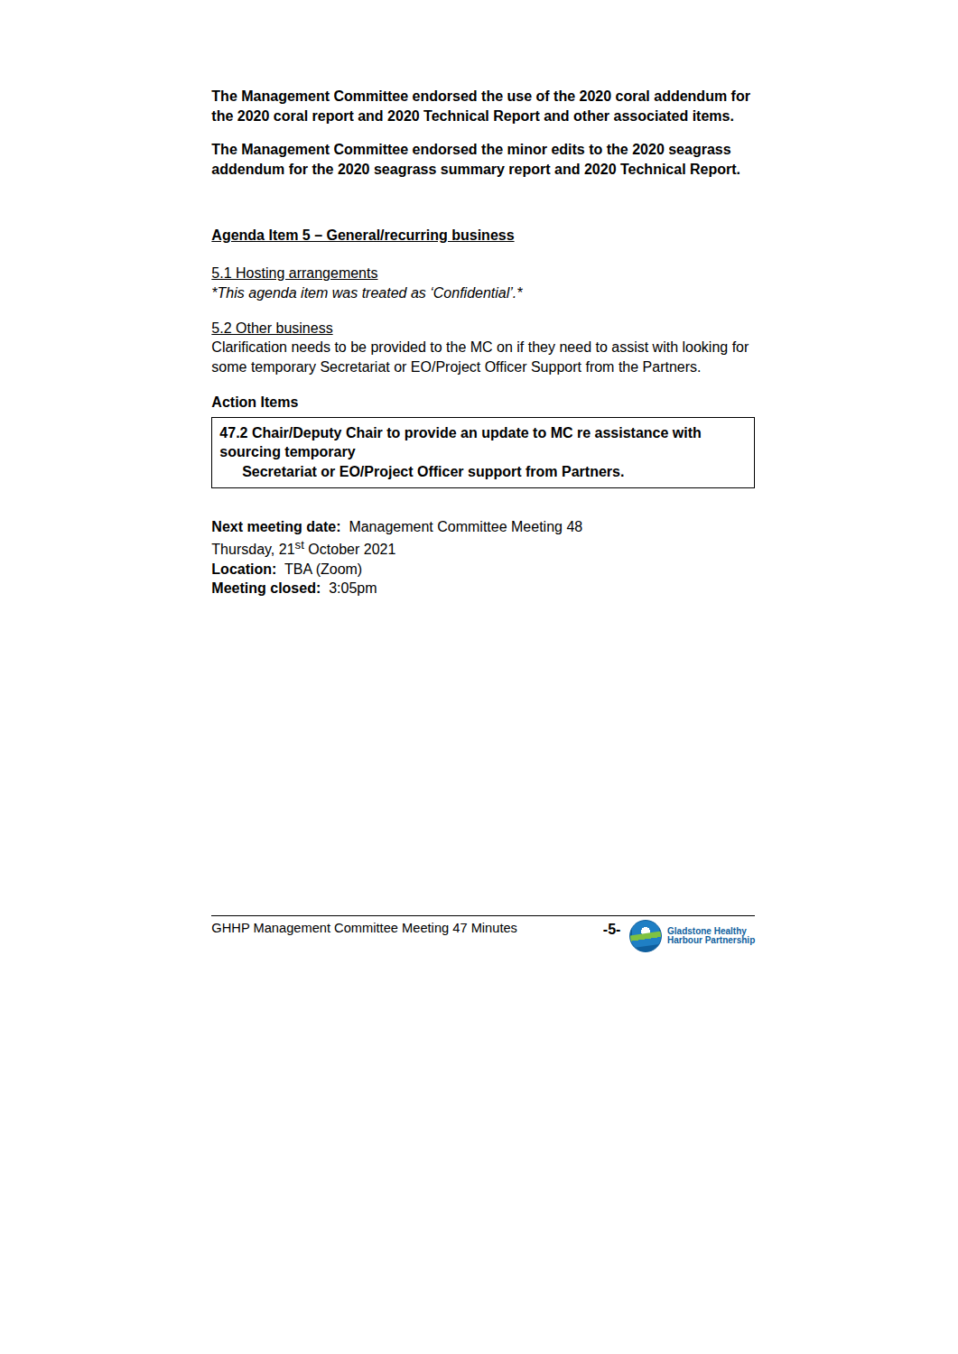The Management Committee endorsed the use of the 2020 coral addendum for the 2020 coral report and 2020 Technical Report and other associated items.
The Management Committee endorsed the minor edits to the 2020 seagrass addendum for the 2020 seagrass summary report and 2020 Technical Report.
Agenda Item 5 – General/recurring business
5.1 Hosting arrangements
*This agenda item was treated as ‘Confidential’.*
5.2 Other business
Clarification needs to be provided to the MC on if they need to assist with looking for some temporary Secretariat or EO/Project Officer Support from the Partners.
Action Items
47.2 Chair/Deputy Chair to provide an update to MC re assistance with sourcing temporary Secretariat or EO/Project Officer support from Partners.
Next meeting date: Management Committee Meeting 48
Thursday, 21st October 2021
Location: TBA (Zoom)
Meeting closed: 3:05pm
GHHP Management Committee Meeting 47 Minutes
-5-
Gladstone Healthy
Harbour Partnership